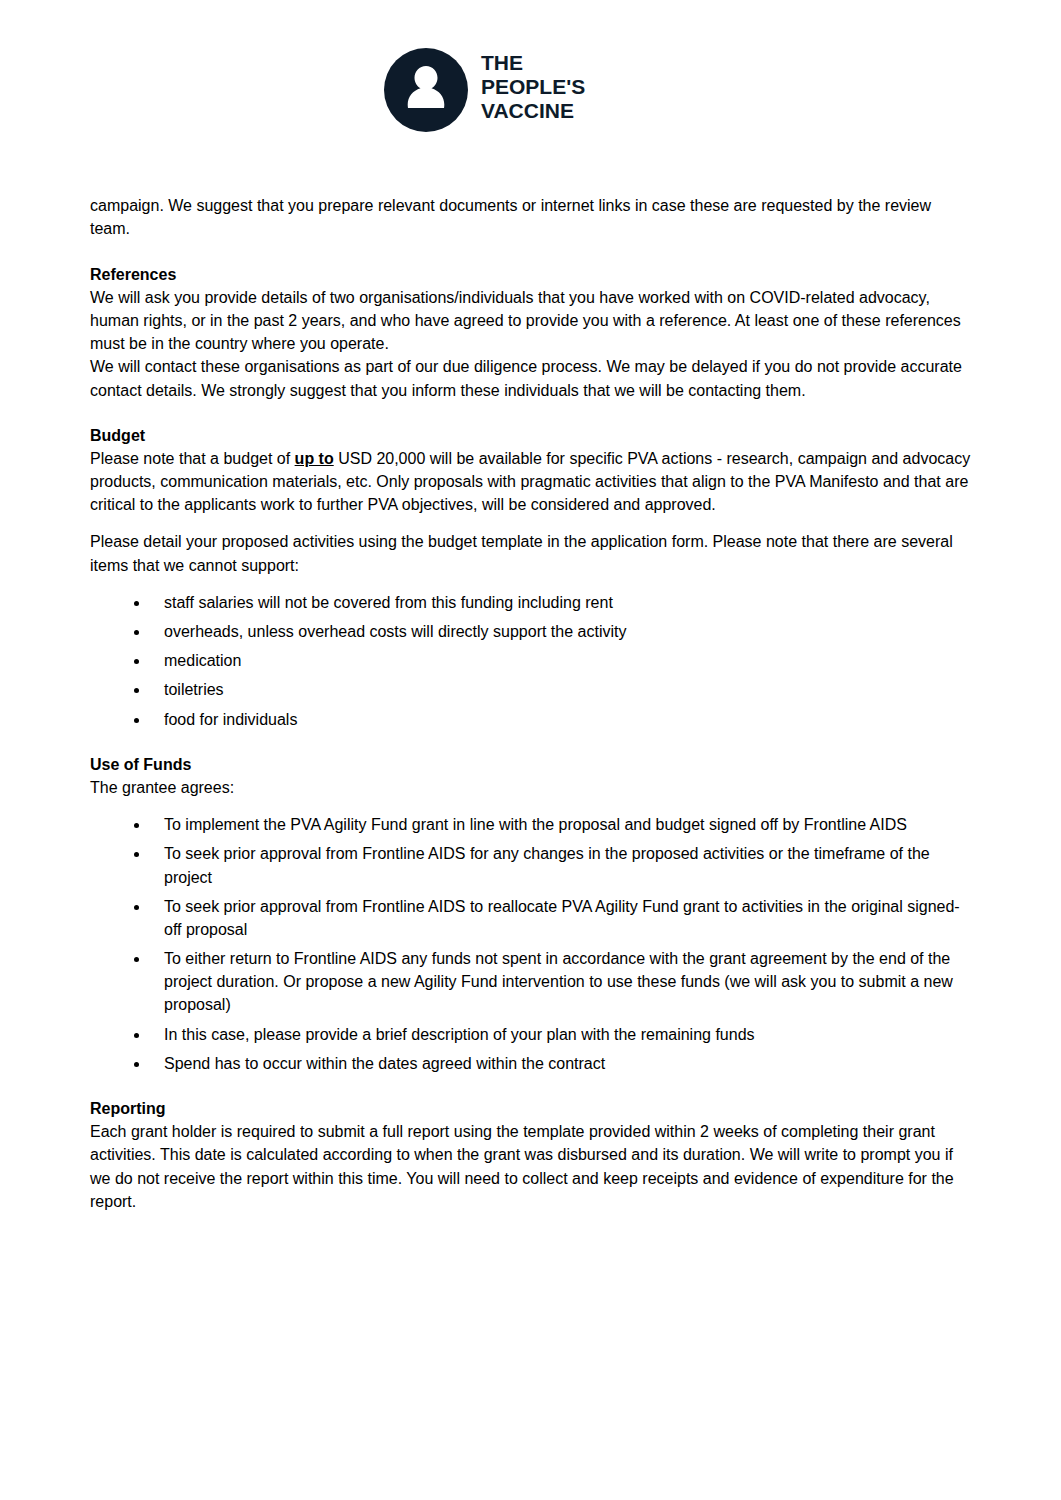THE PEOPLE'S VACCINE
campaign. We suggest that you prepare relevant documents or internet links in case these are requested by the review team.
References
We will ask you provide details of two organisations/individuals that you have worked with on COVID-related advocacy, human rights, or in the past 2 years, and who have agreed to provide you with a reference. At least one of these references must be in the country where you operate.
We will contact these organisations as part of our due diligence process. We may be delayed if you do not provide accurate contact details. We strongly suggest that you inform these individuals that we will be contacting them.
Budget
Please note that a budget of up to USD 20,000 will be available for specific PVA actions - research, campaign and advocacy products, communication materials, etc. Only proposals with pragmatic activities that align to the PVA Manifesto and that are critical to the applicants work to further PVA objectives, will be considered and approved.
Please detail your proposed activities using the budget template in the application form. Please note that there are several items that we cannot support:
staff salaries will not be covered from this funding including rent
overheads, unless overhead costs will directly support the activity
medication
toiletries
food for individuals
Use of Funds
The grantee agrees:
To implement the PVA Agility Fund grant in line with the proposal and budget signed off by Frontline AIDS
To seek prior approval from Frontline AIDS for any changes in the proposed activities or the timeframe of the project
To seek prior approval from Frontline AIDS to reallocate PVA Agility Fund grant to activities in the original signed-off proposal
To either return to Frontline AIDS any funds not spent in accordance with the grant agreement by the end of the project duration. Or propose a new Agility Fund intervention to use these funds (we will ask you to submit a new proposal)
In this case, please provide a brief description of your plan with the remaining funds
Spend has to occur within the dates agreed within the contract
Reporting
Each grant holder is required to submit a full report using the template provided within 2 weeks of completing their grant activities. This date is calculated according to when the grant was disbursed and its duration. We will write to prompt you if we do not receive the report within this time. You will need to collect and keep receipts and evidence of expenditure for the report.